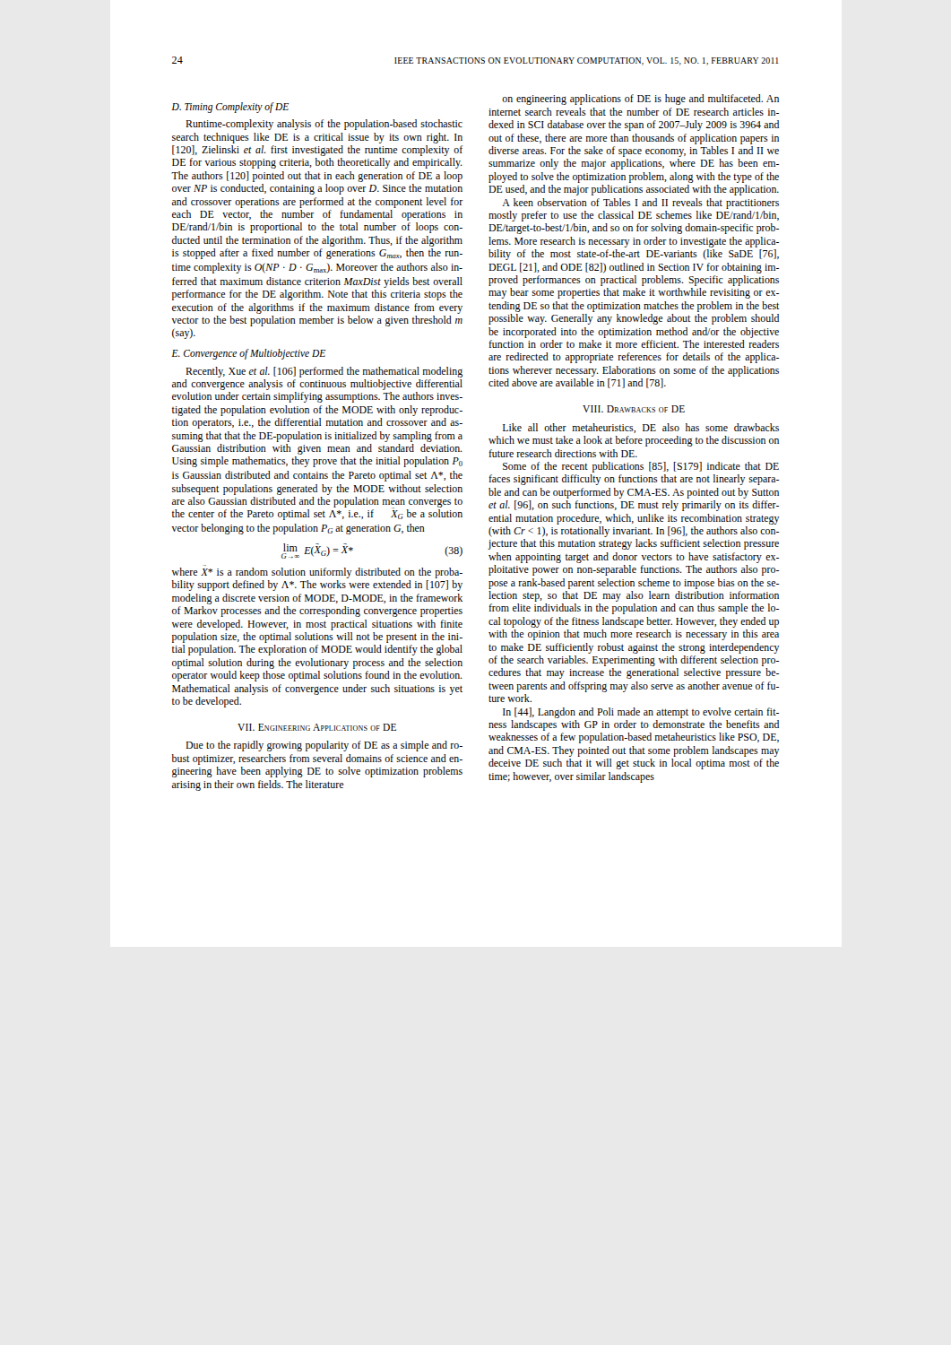24 IEEE Transactions on Evolutionary Computation, Vol. 15, No. 1, February 2011
D. Timing Complexity of DE
Runtime-complexity analysis of the population-based stochastic search techniques like DE is a critical issue by its own right. In [120], Zielinski et al. first investigated the runtime complexity of DE for various stopping criteria, both theoretically and empirically. The authors [120] pointed out that in each generation of DE a loop over NP is conducted, containing a loop over D. Since the mutation and crossover operations are performed at the component level for each DE vector, the number of fundamental operations in DE/rand/1/bin is proportional to the total number of loops conducted until the termination of the algorithm. Thus, if the algorithm is stopped after a fixed number of generations Gmax, then the runtime complexity is O(NP · D · Gmax). Moreover the authors also inferred that maximum distance criterion MaxDist yields best overall performance for the DE algorithm. Note that this criteria stops the execution of the algorithms if the maximum distance from every vector to the best population member is below a given threshold m (say).
E. Convergence of Multiobjective DE
Recently, Xue et al. [106] performed the mathematical modeling and convergence analysis of continuous multiobjective differential evolution under certain simplifying assumptions. The authors investigated the population evolution of the MODE with only reproduction operators, i.e., the differential mutation and crossover and assuming that that the DE-population is initialized by sampling from a Gaussian distribution with given mean and standard deviation. Using simple mathematics, they prove that the initial population P0 is Gaussian distributed and contains the Pareto optimal set Λ*, the subsequent populations generated by the MODE without selection are also Gaussian distributed and the population mean converges to the center of the Pareto optimal set Λ*, i.e., if XG be a solution vector belonging to the population PG at generation G, then
lim G→∞ E(XG) = X* (38)
where X* is a random solution uniformly distributed on the probability support defined by Λ*. The works were extended in [107] by modeling a discrete version of MODE, D-MODE, in the framework of Markov processes and the corresponding convergence properties were developed. However, in most practical situations with finite population size, the optimal solutions will not be present in the initial population. The exploration of MODE would identify the global optimal solution during the evolutionary process and the selection operator would keep those optimal solutions found in the evolution. Mathematical analysis of convergence under such situations is yet to be developed.
VII. Engineering Applications of DE
Due to the rapidly growing popularity of DE as a simple and robust optimizer, researchers from several domains of science and engineering have been applying DE to solve optimization problems arising in their own fields. The literature
on engineering applications of DE is huge and multifaceted. An internet search reveals that the number of DE research articles indexed in SCI database over the span of 2007–July 2009 is 3964 and out of these, there are more than thousands of application papers in diverse areas. For the sake of space economy, in Tables I and II we summarize only the major applications, where DE has been employed to solve the optimization problem, along with the type of the DE used, and the major publications associated with the application.
A keen observation of Tables I and II reveals that practitioners mostly prefer to use the classical DE schemes like DE/rand/1/bin, DE/target-to-best/1/bin, and so on for solving domain-specific problems. More research is necessary in order to investigate the applicability of the most state-of-the-art DE-variants (like SaDE [76], DEGL [21], and ODE [82]) outlined in Section IV for obtaining improved performances on practical problems. Specific applications may bear some properties that make it worthwhile revisiting or extending DE so that the optimization matches the problem in the best possible way. Generally any knowledge about the problem should be incorporated into the optimization method and/or the objective function in order to make it more efficient. The interested readers are redirected to appropriate references for details of the applications wherever necessary. Elaborations on some of the applications cited above are available in [71] and [78].
VIII. Drawbacks of DE
Like all other metaheuristics, DE also has some drawbacks which we must take a look at before proceeding to the discussion on future research directions with DE.
Some of the recent publications [85], [S179] indicate that DE faces significant difficulty on functions that are not linearly separable and can be outperformed by CMA-ES. As pointed out by Sutton et al. [96], on such functions, DE must rely primarily on its differential mutation procedure, which, unlike its recombination strategy (with Cr < 1), is rotationally invariant. In [96], the authors also conjecture that this mutation strategy lacks sufficient selection pressure when appointing target and donor vectors to have satisfactory exploitative power on non-separable functions. The authors also propose a rank-based parent selection scheme to impose bias on the selection step, so that DE may also learn distribution information from elite individuals in the population and can thus sample the local topology of the fitness landscape better. However, they ended up with the opinion that much more research is necessary in this area to make DE sufficiently robust against the strong interdependency of the search variables. Experimenting with different selection procedures that may increase the generational selective pressure between parents and offspring may also serve as another avenue of future work.
In [44], Langdon and Poli made an attempt to evolve certain fitness landscapes with GP in order to demonstrate the benefits and weaknesses of a few population-based metaheuristics like PSO, DE, and CMA-ES. They pointed out that some problem landscapes may deceive DE such that it will get stuck in local optima most of the time; however, over similar landscapes